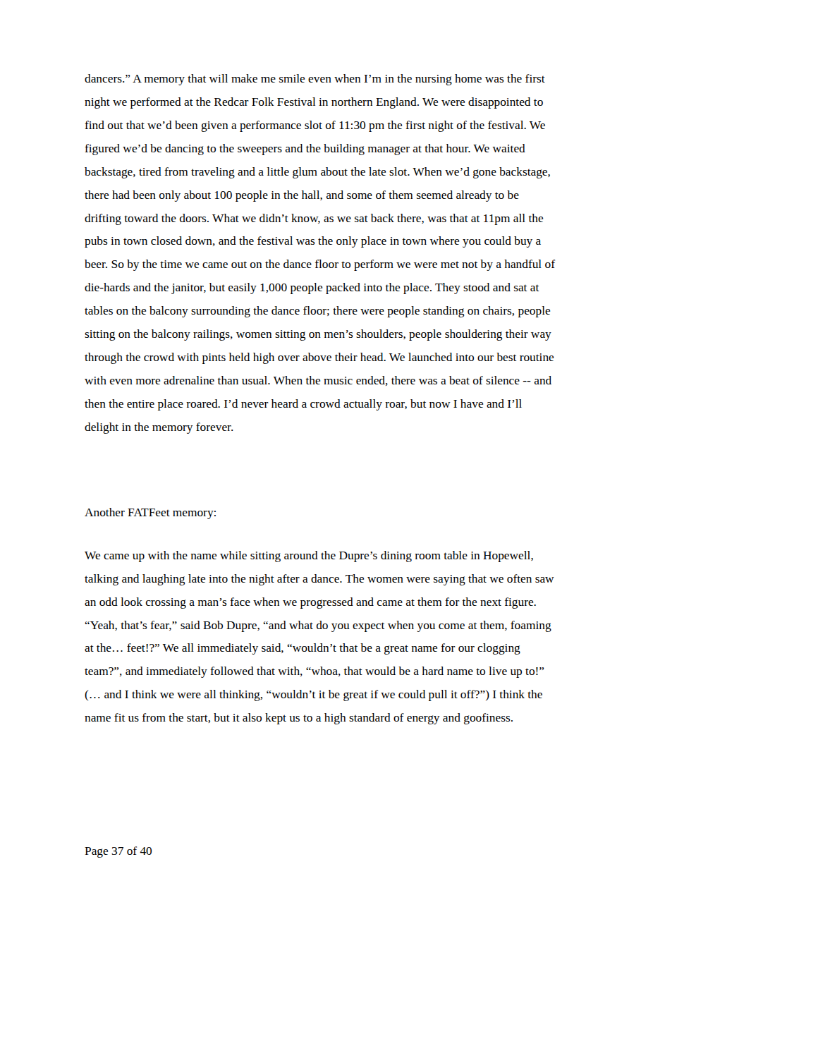dancers.” A memory that will make me smile even when I’m in the nursing home was the first night we performed at the Redcar Folk Festival in northern England. We were disappointed to find out that we’d been given a performance slot of 11:30 pm the first night of the festival. We figured we’d be dancing to the sweepers and the building manager at that hour. We waited backstage, tired from traveling and a little glum about the late slot. When we’d gone backstage, there had been only about 100 people in the hall, and some of them seemed already to be drifting toward the doors. What we didn’t know, as we sat back there, was that at 11pm all the pubs in town closed down, and the festival was the only place in town where you could buy a beer. So by the time we came out on the dance floor to perform we were met not by a handful of die-hards and the janitor, but easily 1,000 people packed into the place. They stood and sat at tables on the balcony surrounding the dance floor; there were people standing on chairs, people sitting on the balcony railings, women sitting on men’s shoulders, people shouldering their way through the crowd with pints held high over above their head. We launched into our best routine with even more adrenaline than usual. When the music ended, there was a beat of silence -- and then the entire place roared. I’d never heard a crowd actually roar, but now I have and I’ll delight in the memory forever.
Another FATFeet memory:
We came up with the name while sitting around the Dupre’s dining room table in Hopewell, talking and laughing late into the night after a dance. The women were saying that we often saw an odd look crossing a man’s face when we progressed and came at them for the next figure. “Yeah, that’s fear,” said Bob Dupre, “and what do you expect when you come at them, foaming at the… feet!?” We all immediately said, “wouldn’t that be a great name for our clogging team?”, and immediately followed that with, “whoa, that would be a hard name to live up to!” (… and I think we were all thinking, “wouldn’t it be great if we could pull it off?”) I think the name fit us from the start, but it also kept us to a high standard of energy and goofiness.
Page 37 of 40